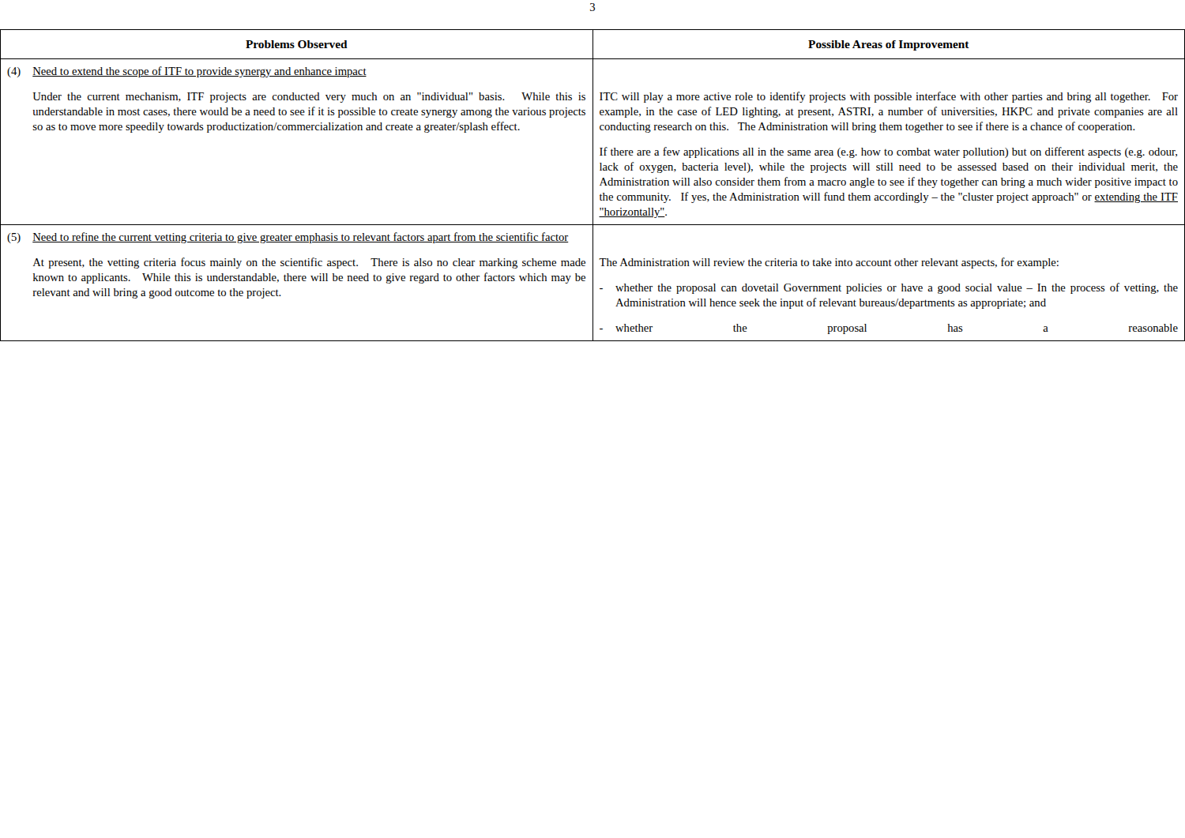3
| Problems Observed | Possible Areas of Improvement |
| --- | --- |
| (4) Need to extend the scope of ITF to provide synergy and enhance impact Under the current mechanism, ITF projects are conducted very much on an "individual" basis. While this is understandable in most cases, there would be a need to see if it is possible to create synergy among the various projects so as to move more speedily towards productization/commercialization and create a greater/splash effect. | ITC will play a more active role to identify projects with possible interface with other parties and bring all together. For example, in the case of LED lighting, at present, ASTRI, a number of universities, HKPC and private companies are all conducting research on this. The Administration will bring them together to see if there is a chance of cooperation. If there are a few applications all in the same area (e.g. how to combat water pollution) but on different aspects (e.g. odour, lack of oxygen, bacteria level), while the projects will still need to be assessed based on their individual merit, the Administration will also consider them from a macro angle to see if they together can bring a much wider positive impact to the community. If yes, the Administration will fund them accordingly – the "cluster project approach" or extending the ITF "horizontally" . |
| (5) Need to refine the current vetting criteria to give greater emphasis to relevant factors apart from the scientific factor At present, the vetting criteria focus mainly on the scientific aspect. There is also no clear marking scheme made known to applicants. While this is understandable, there will be need to give regard to other factors which may be relevant and will bring a good outcome to the project. | The Administration will review the criteria to take into account other relevant aspects, for example: whether the proposal can dovetail Government policies or have a good social value – In the process of vetting, the Administration will hence seek the input of relevant bureaus/departments as appropriate; and whether the proposal has a reasonable |